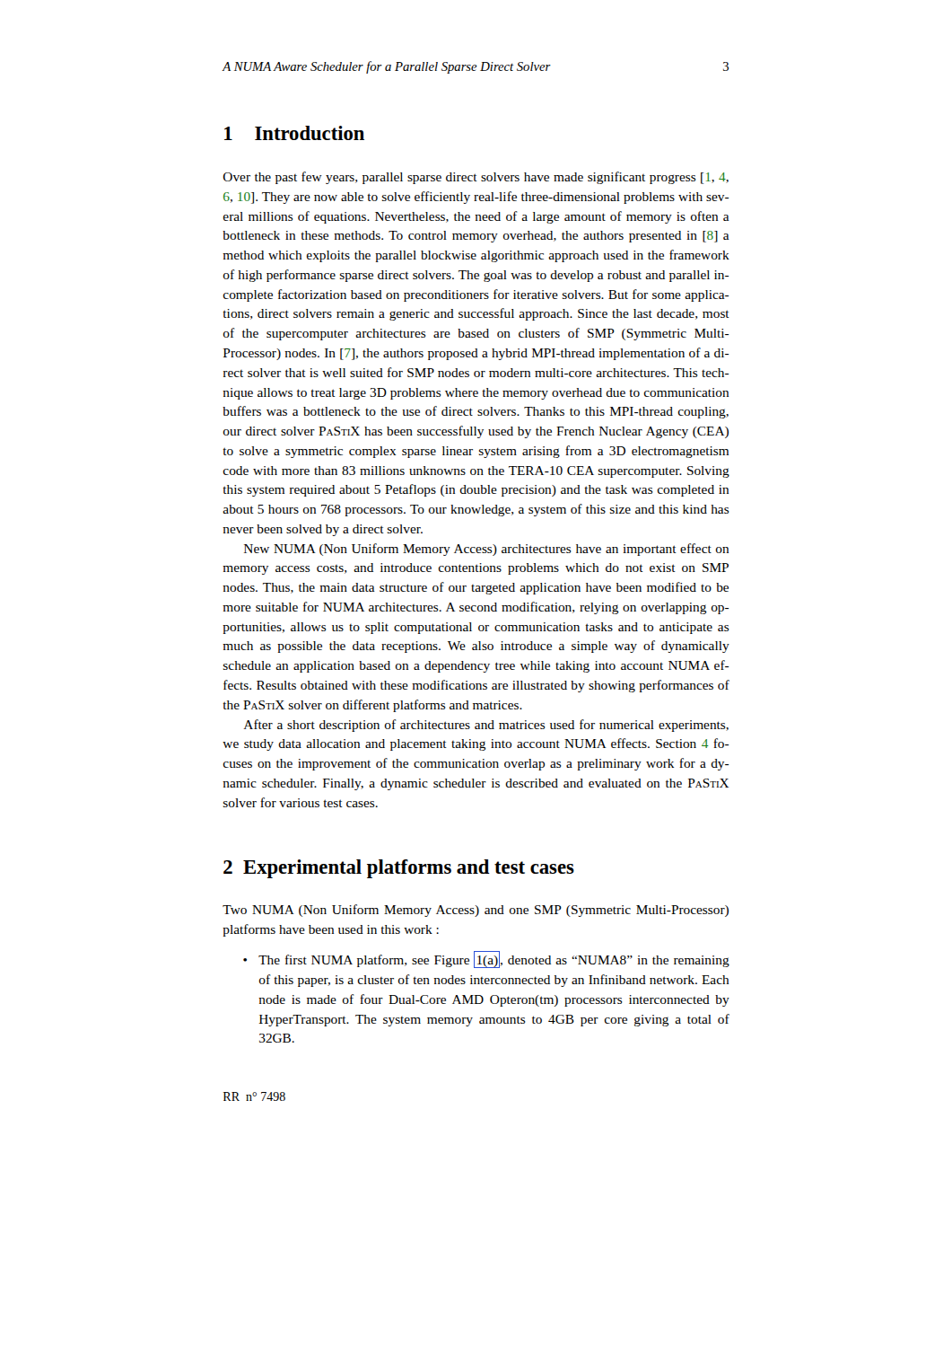A NUMA Aware Scheduler for a Parallel Sparse Direct Solver 3
1 Introduction
Over the past few years, parallel sparse direct solvers have made significant progress [1, 4, 6, 10]. They are now able to solve efficiently real-life three-dimensional problems with several millions of equations. Nevertheless, the need of a large amount of memory is often a bottleneck in these methods. To control memory overhead, the authors presented in [8] a method which exploits the parallel blockwise algorithmic approach used in the framework of high performance sparse direct solvers. The goal was to develop a robust and parallel incomplete factorization based on preconditioners for iterative solvers. But for some applications, direct solvers remain a generic and successful approach. Since the last decade, most of the supercomputer architectures are based on clusters of SMP (Symmetric Multi-Processor) nodes. In [7], the authors proposed a hybrid MPI-thread implementation of a direct solver that is well suited for SMP nodes or modern multi-core architectures. This technique allows to treat large 3D problems where the memory overhead due to communication buffers was a bottleneck to the use of direct solvers. Thanks to this MPI-thread coupling, our direct solver PaStiX has been successfully used by the French Nuclear Agency (CEA) to solve a symmetric complex sparse linear system arising from a 3D electromagnetism code with more than 83 millions unknowns on the TERA-10 CEA supercomputer. Solving this system required about 5 Petaflops (in double precision) and the task was completed in about 5 hours on 768 processors. To our knowledge, a system of this size and this kind has never been solved by a direct solver.
New NUMA (Non Uniform Memory Access) architectures have an important effect on memory access costs, and introduce contentions problems which do not exist on SMP nodes. Thus, the main data structure of our targeted application have been modified to be more suitable for NUMA architectures. A second modification, relying on overlapping opportunities, allows us to split computational or communication tasks and to anticipate as much as possible the data receptions. We also introduce a simple way of dynamically schedule an application based on a dependency tree while taking into account NUMA effects. Results obtained with these modifications are illustrated by showing performances of the PaStiX solver on different platforms and matrices.
After a short description of architectures and matrices used for numerical experiments, we study data allocation and placement taking into account NUMA effects. Section 4 focuses on the improvement of the communication overlap as a preliminary work for a dynamic scheduler. Finally, a dynamic scheduler is described and evaluated on the PaStiX solver for various test cases.
2 Experimental platforms and test cases
Two NUMA (Non Uniform Memory Access) and one SMP (Symmetric Multi-Processor) platforms have been used in this work :
The first NUMA platform, see Figure 1(a), denoted as “NUMA8” in the remaining of this paper, is a cluster of ten nodes interconnected by an Infiniband network. Each node is made of four Dual-Core AMD Opteron(tm) processors interconnected by HyperTransport. The system memory amounts to 4GB per core giving a total of 32GB.
RR n° 7498